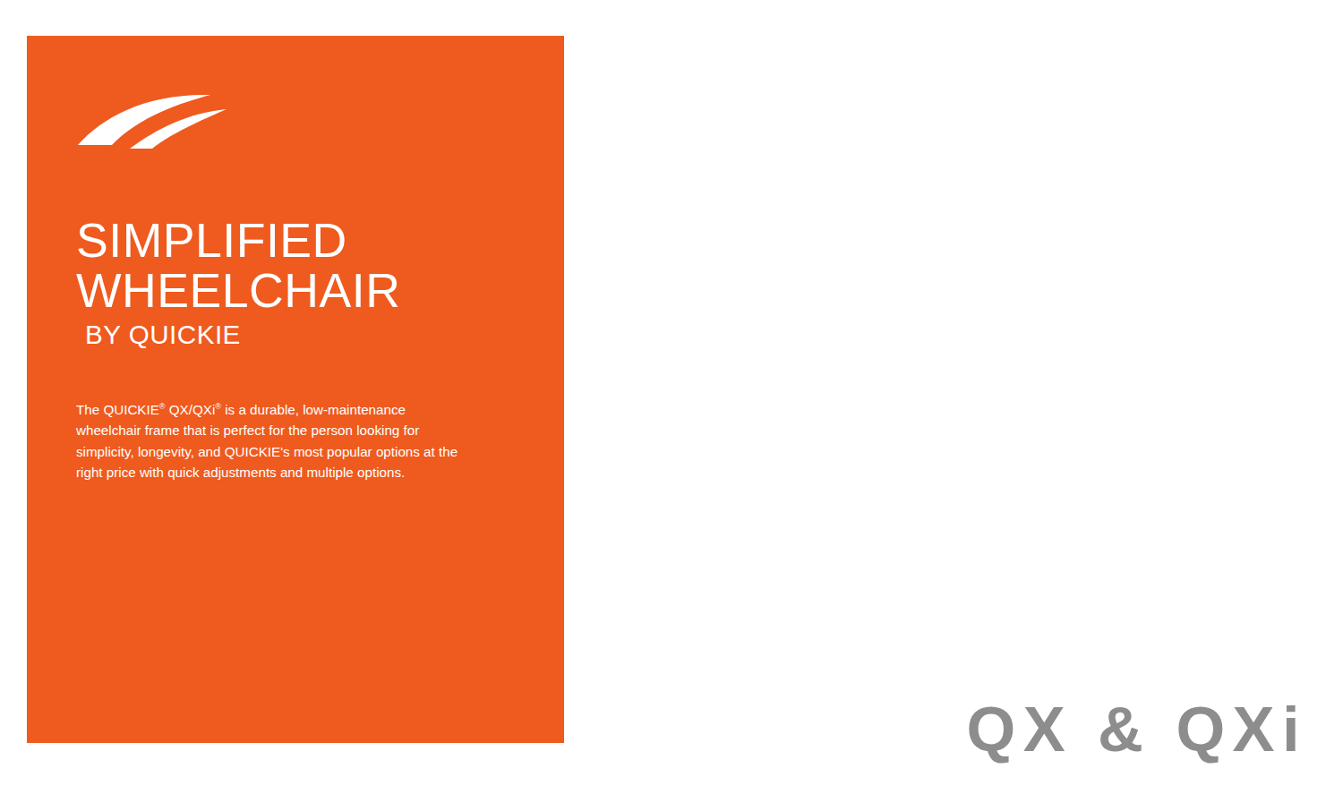Simplified Wheelchair
by Quickie
The QUICKIE® QX/QXi® is a durable, low-maintenance wheelchair frame that is perfect for the person looking for simplicity, longevity, and QUICKIE's most popular options at the right price with quick adjustments and multiple options.
QX & QXi